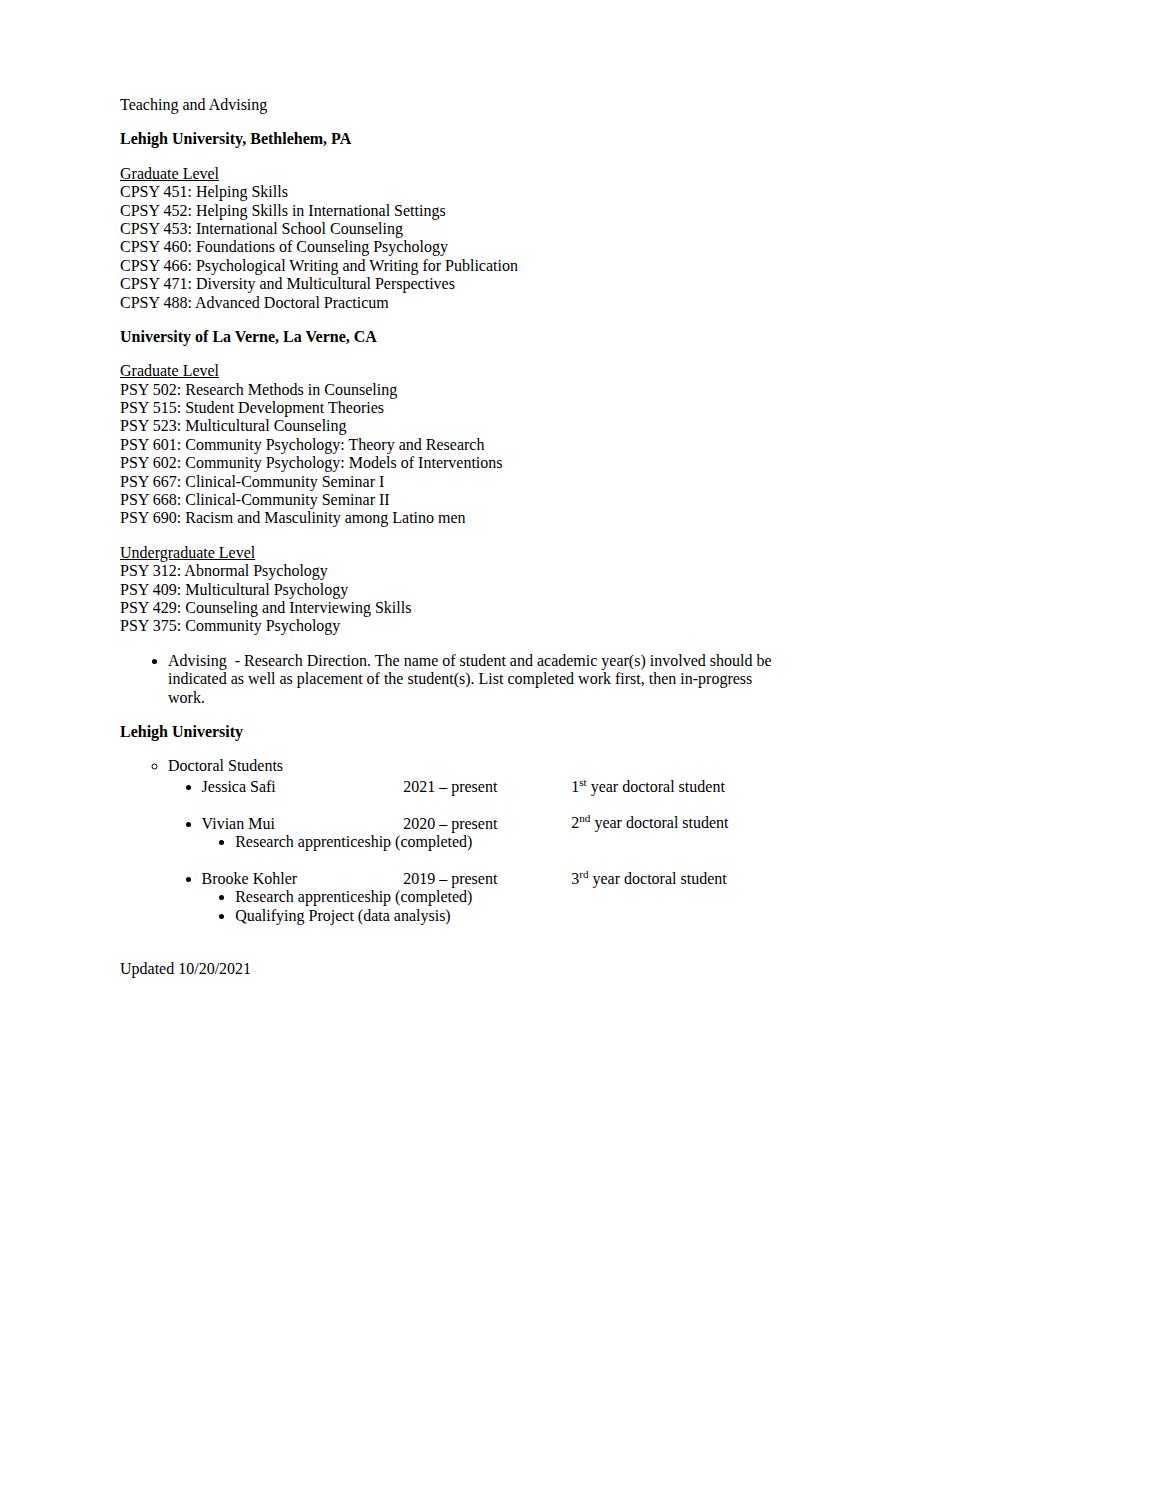Teaching and Advising
Lehigh University, Bethlehem, PA
Graduate Level
CPSY 451: Helping Skills
CPSY 452: Helping Skills in International Settings
CPSY 453: International School Counseling
CPSY 460: Foundations of Counseling Psychology
CPSY 466: Psychological Writing and Writing for Publication
CPSY 471: Diversity and Multicultural Perspectives
CPSY 488: Advanced Doctoral Practicum
University of La Verne, La Verne, CA
Graduate Level
PSY 502: Research Methods in Counseling
PSY 515: Student Development Theories
PSY 523: Multicultural Counseling
PSY 601: Community Psychology: Theory and Research
PSY 602: Community Psychology: Models of Interventions
PSY 667: Clinical-Community Seminar I
PSY 668: Clinical-Community Seminar II
PSY 690: Racism and Masculinity among Latino men
Undergraduate Level
PSY 312: Abnormal Psychology
PSY 409: Multicultural Psychology
PSY 429: Counseling and Interviewing Skills
PSY 375: Community Psychology
Advising - Research Direction. The name of student and academic year(s) involved should be indicated as well as placement of the student(s). List completed work first, then in-progress work.
Lehigh University
Doctoral Students
Jessica Safi 2021 – present 1st year doctoral student
Vivian Mui 2020 – present 2nd year doctoral student
Research apprenticeship (completed)
Brooke Kohler 2019 – present 3rd year doctoral student
Research apprenticeship (completed)
Qualifying Project (data analysis)
Updated 10/20/2021